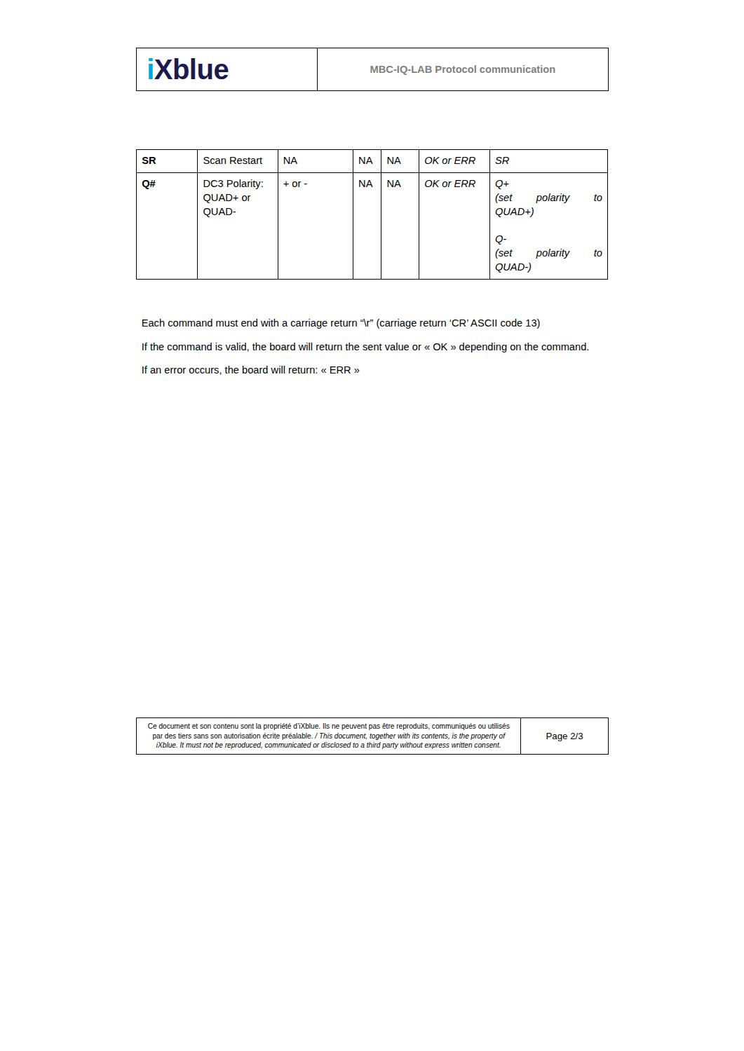iXblue
MBC-IQ-LAB Protocol communication
| SR | Scan Restart | NA | NA | NA | OK or ERR | SR |
| Q# | DC3 Polarity: QUAD+ or QUAD- | + or - | NA | NA | OK or ERR | Q+ (set polarity to QUAD+) Q- (set polarity to QUAD-) |
Each command must end with a carriage return “\r” (carriage return ‘CR’ ASCII code 13)
If the command is valid, the board will return the sent value or « OK » depending on the command.
If an error occurs, the board will return: « ERR »
Ce document et son contenu sont la propriété d’iXblue. Ils ne peuvent pas être reproduits, communiqués ou utilisés par des tiers sans son autorisation écrite préalable. / This document, together with its contents, is the property of iXblue. It must not be reproduced, communicated or disclosed to a third party without express written consent.
Page 2/3